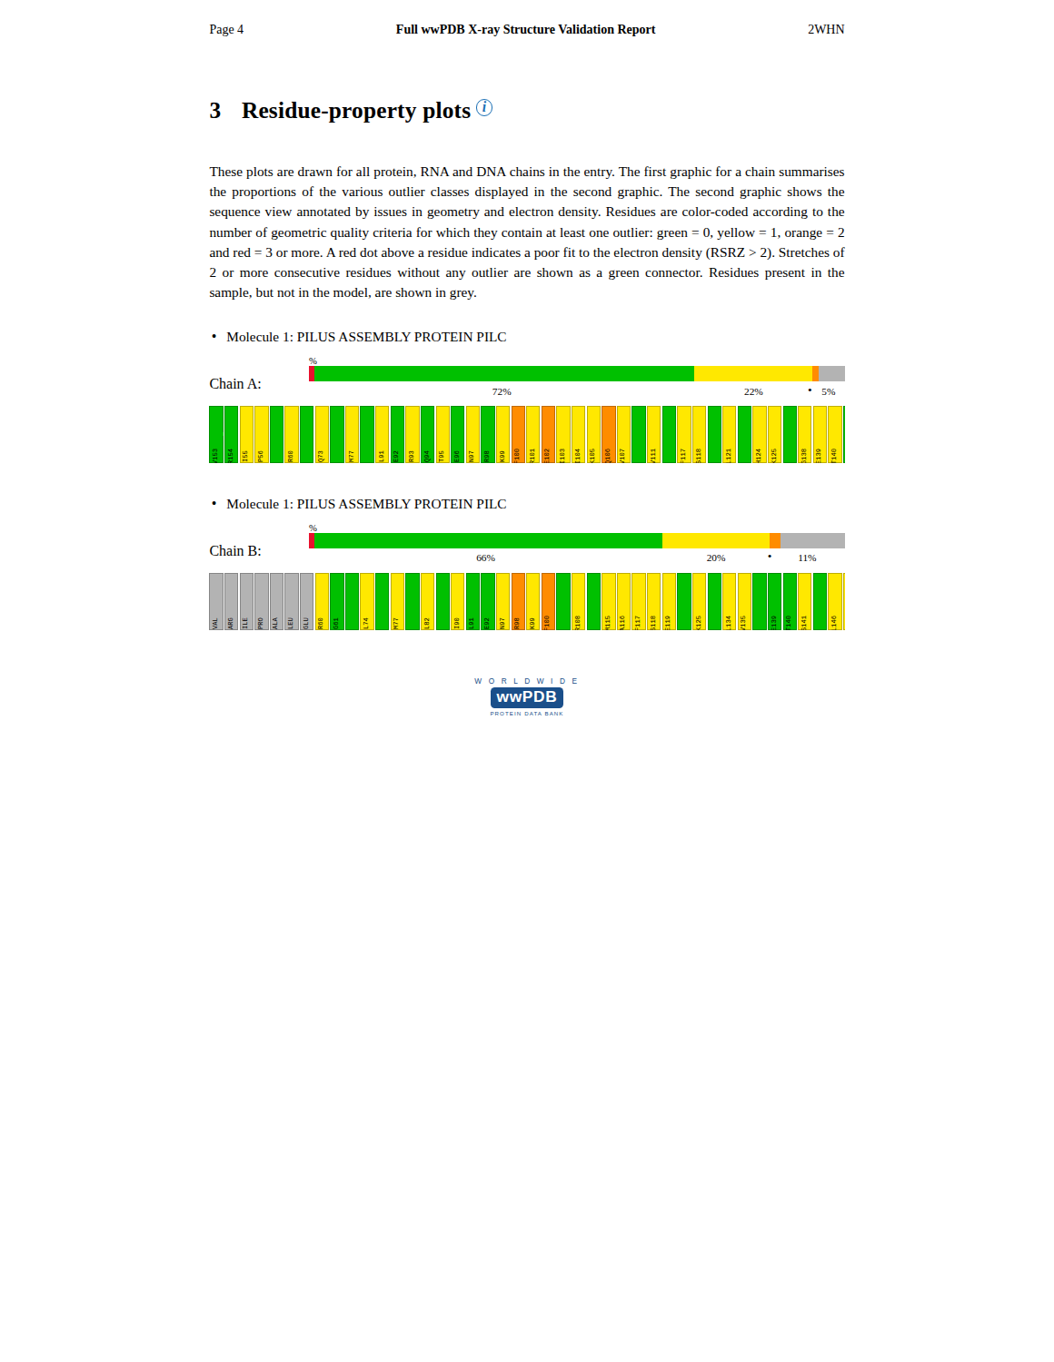Page 4
Full wwPDB X-ray Structure Validation Report
2WHN
3 Residue-property plotsi
These plots are drawn for all protein, RNA and DNA chains in the entry. The first graphic for a chain summarises the proportions of the various outlier classes displayed in the second graphic. The second graphic shows the sequence view annotated by issues in geometry and electron density. Residues are color-coded according to the number of geometric quality criteria for which they contain at least one outlier: green = 0, yellow = 1, orange = 2 and red = 3 or more. A red dot above a residue indicates a poor fit to the electron density (RSRZ > 2). Stretches of 2 or more consecutive residues without any outlier are shown as a green connector. Residues present in the sample, but not in the model, are shown in grey.
Molecule 1: PILUS ASSEMBLY PROTEIN PILC
Chain A:
%
72% 22% • 5%
V153
R154
I55
P56
R60
Q73
M77
L91
E92
R93
Q94
T95
E96
N97
R98
K99
F100
R101
E102
I103
I104
K105
Q106
V107
V111
F117
S118
L121
H124
K125
G138
E139
T140
I147
F154
R162
GLY
LYS
ILE
ARG
SER
ALA
Molecule 1: PILUS ASSEMBLY PROTEIN PILC
Chain B:
%
66% 20% • 11%
VAL
ARG
ILE
PRO
ALA
LEU
GLU
R60
G61
L74
M77
L82
I90
L91
E92
N97
R98
K99
F100
R108
M115
A116
F117
S118
E119
K125
L134
V135
E139
T140
S141
L146
I147
L148
D149
R150
L151
E158
I161
R162
GLY
LYS
ILE
ARG
SER
ALA
W O R L D W I D E
wwPDB
PROTEIN DATA BANK